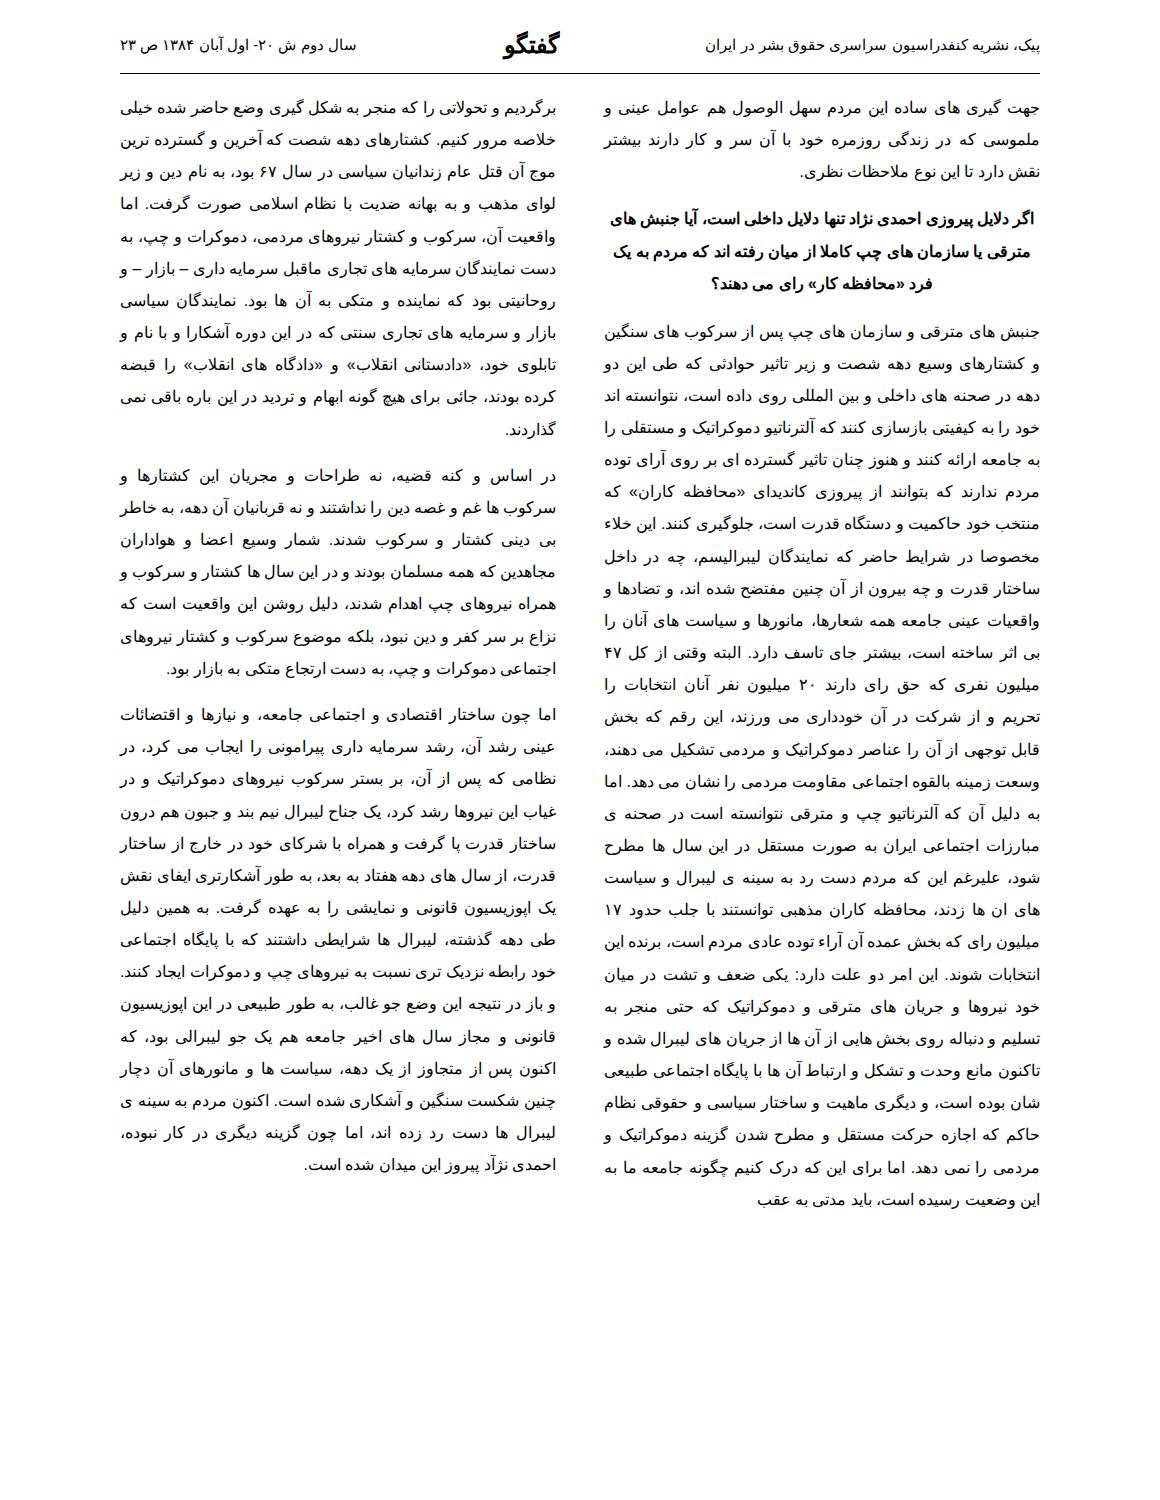پیک، نشریه کنفدراسیون سراسری حقوق بشر در ایران
گفتگو
سال دوم ش ۲۰- اول آبان ۱۳۸۴ ص ۲۳
جهت گیری های ساده این مردم سهل الوصول هم عوامل عینی و ملموسی که در زندگی روزمره خود با آن سر و کار دارند بیشتر نقش دارد تا این نوع ملاحظات نظری.
اگر دلایل پیروزی احمدی نژاد تنها دلایل داخلی است، آیا جنبش های مترقی یا سازمان های چپ کاملا از میان رفته اند که مردم به یک فرد «محافظه کار» رای می دهند؟
جنبش های مترقی و سازمان های چپ پس از سرکوب های سنگین و کشتارهای وسیع دهه شصت و زیر تاثیر حوادثی که طی این دو دهه در صحنه های داخلی و بین المللی روی داده است، نتوانسته اند خود را به کیفیتی بازسازی کنند که آلترناتیو دموکراتیک و مستقلی را به جامعه ارائه کنند و هنوز چنان تاثیر گسترده ای بر روی آرای توده مردم ندارند که بتوانند از پیروزی کاندیدای «محافظه کاران» که منتخب خود حاکمیت و دستگاه قدرت است، جلوگیری کنند. این خلاء مخصوصا در شرایط حاضر که نمایندگان لیبرالیسم، چه در داخل ساختار قدرت و چه بیرون از آن چنین مفتضح شده اند، و تضادها و واقعیات عینی جامعه همه شعارها، مانورها و سیاست های آنان را بی اثر ساخته است، بیشتر جای تاسف دارد. البته وقتی از کل ۴۷ میلیون نفری که حق رای دارند ۲۰ میلیون نفر آنان انتخابات را تحریم و از شرکت در آن خودداری می ورزند، این رقم که بخش قابل توجهی از آن را عناصر دموکراتیک و مردمی تشکیل می دهند، وسعت زمینه بالقوه اجتماعی مقاومت مردمی را نشان می دهد. اما به دلیل آن که آلترناتیو چپ و مترقی نتوانسته است در صحنه ی مبارزات اجتماعی ایران به صورت مستقل در این سال ها مطرح شود، علیرغم این که مردم دست رد به سینه ی لیبرال و سیاست های ان ها زدند، محافظه کاران مذهبی توانستند با جلب حدود ۱۷ میلیون رای که بخش عمده آن آراء توده عادی مردم است، برنده این انتخابات شوند. این امر دو علت دارد: یکی ضعف و تشت در میان خود نیروها و جریان های مترقی و دموکراتیک که حتی منجر به تسلیم و دنباله روی بخش هایی از آن ها از جریان های لیبرال شده و تاکنون مانع وحدت و تشکل و ارتباط آن ها با پایگاه اجتماعی طبیعی شان بوده است، و دیگری ماهیت و ساختار سیاسی و حقوقی نظام حاکم که اجازه حرکت مستقل و مطرح شدن گزینه دموکراتیک و مردمی را نمی دهد. اما برای این که درک کنیم چگونه جامعه ما به این وضعیت رسیده است، باید مدتی به عقب
برگردیم و تحولاتی را که منجر به شکل گیری وضع حاضر شده خیلی خلاصه مرور کنیم. کشتارهای دهه شصت که آخرین و گسترده ترین موج آن قتل عام زندانیان سیاسی در سال ۶۷ بود، به نام دین و زیر لوای مذهب و به بهانه ضدیت با نظام اسلامی صورت گرفت. اما واقعیت آن، سرکوب و کشتار نیروهای مردمی، دموکرات و چپ، به دست نمایندگان سرمایه های تجاری ماقبل سرمایه داری – بازار – و روحانیتی بود که نماینده و متکی به آن ها بود. نمایندگان سیاسی بازار و سرمایه های تجاری سنتی که در این دوره آشکارا و با نام و تابلوی خود، «دادستانی انقلاب» و «دادگاه های انقلاب» را قبضه کرده بودند، جائی برای هیچ گونه ابهام و تردید در این باره باقی نمی گذاردند.
در اساس و کنه قضیه، نه طراحات و مجریان این کشتارها و سرکوب ها غم و غصه دین را نداشتند و نه قربانیان آن دهه، به خاطر بی دینی کشتار و سرکوب شدند. شمار وسیع اعضا و هواداران مجاهدین که همه مسلمان بودند و در این سال ها کشتار و سرکوب و همراه نیروهای چپ اهدام شدند، دلیل روشن این واقعیت است که نزاع بر سر کفر و دین نبود، بلکه موضوع سرکوب و کشتار نیروهای اجتماعی دموکرات و چپ، به دست ارتجاع متکی به بازار بود.
اما چون ساختار اقتصادی و اجتماعی جامعه، و نیازها و اقتضائات عینی رشد آن، رشد سرمایه داری پیرامونی را ایجاب می کرد، در نظامی که پس از آن، بر بستر سرکوب نیروهای دموکراتیک و در غیاب این نیروها رشد کرد، یک جناح لیبرال نیم بند و جبون هم درون ساختار قدرت پا گرفت و همراه با شرکای خود در خارج از ساختار قدرت، از سال های دهه هفتاد به بعد، به طور آشکارتری ایفای نقش یک اپوزیسیون قانونی و نمایشی را به عهده گرفت. به همین دلیل طی دهه گذشته، لیبرال ها شرایطی داشتند که با پایگاه اجتماعی خود رابطه نزدیک تری نسبت به نیروهای چپ و دموکرات ایجاد کنند. و باز در نتیجه این وضع جو غالب، به طور طبیعی در این اپوزیسیون قانونی و مجاز سال های اخیر جامعه هم یک جو لیبرالی بود، که اکنون پس از متجاوز از یک دهه، سیاست ها و مانورهای آن دچار چنین شکست سنگین و آشکاری شده است. اکنون مردم به سینه ی لیبرال ها دست رد زده اند، اما چون گزینه دیگری در کار نبوده، احمدی نژآد پیروز این میدان شده است.